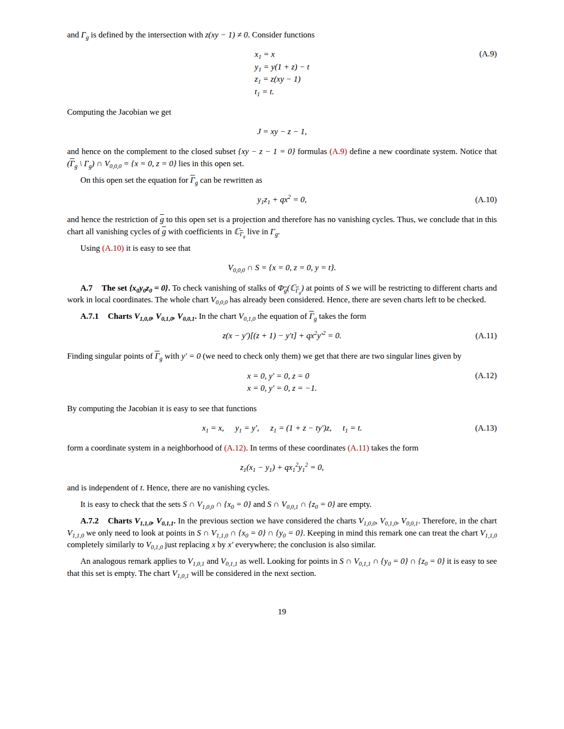and Γg is defined by the intersection with z(xy − 1) ≠ 0. Consider functions
(A.9)
x1 = x
y1 = y(1 + z) − t
z1 = z(xy − 1)
t1 = t.
Computing the Jacobian we get
J = xy − z − 1,
and hence on the complement to the closed subset {xy − z − 1 = 0} formulas (A.9) define a new coordinate system. Notice that (Γg \ Γg) ∩ V0,0,0 = {x = 0, z = 0} lies in this open set.
On this open set the equation for Γg can be rewritten as
(A.10) y1z1 + qx2 = 0,
and hence the restriction of g to this open set is a projection and therefore has no vanishing cycles. Thus, we conclude that in this chart all vanishing cycles of g with coefficients in ℂΓg live in Γg.
Using (A.10) it is easy to see that
V0,0,0 ∩ S = {x = 0, z = 0, y = t}.
A.7 The set {x0y0z0 = 0}. To check vanishing of stalks of Φg(ℂΓg) at points of S we will be restricting to different charts and work in local coordinates. The whole chart V0,0,0 has already been considered. Hence, there are seven charts left to be checked.
A.7.1 Charts V1,0,0, V0,1,0, V0,0,1. In the chart V0,1,0 the equation of Γg takes the form
(A.11) z(x − y′)[(z + 1) − y′t] + qx2y′2 = 0.
Finding singular points of Γg with y′ = 0 (we need to check only them) we get that there are two singular lines given by
(A.12)
x = 0, y′ = 0, z = 0
x = 0, y′ = 0, z = −1.
By computing the Jacobian it is easy to see that functions
(A.13) x1 = x, y1 = y′, z1 = (1 + z − ty′)z, t1 = t.
form a coordinate system in a neighborhood of (A.12). In terms of these coordinates (A.11) takes the form
z1(x1 − y1) + qx12y12 = 0,
and is independent of t. Hence, there are no vanishing cycles.
It is easy to check that the sets S ∩ V1,0,0 ∩ {x0 = 0} and S ∩ V0,0,1 ∩ {z0 = 0} are empty.
A.7.2 Charts V1,1,0, V0,1,1. In the previous section we have considered the charts V1,0,0, V0,1,0, V0,0,1. Therefore, in the chart V1,1,0 we only need to look at points in S ∩ V1,1,0 ∩ {x0 = 0} ∩ {y0 = 0}. Keeping in mind this remark one can treat the chart V1,1,0 completely similarly to V0,1,0 just replacing x by x′ everywhere; the conclusion is also similar.
An analogous remark applies to V1,0,1 and V0,1,1 as well. Looking for points in S ∩ V0,1,1 ∩ {y0 = 0} ∩ {z0 = 0} it is easy to see that this set is empty. The chart V1,0,1 will be considered in the next section.
19